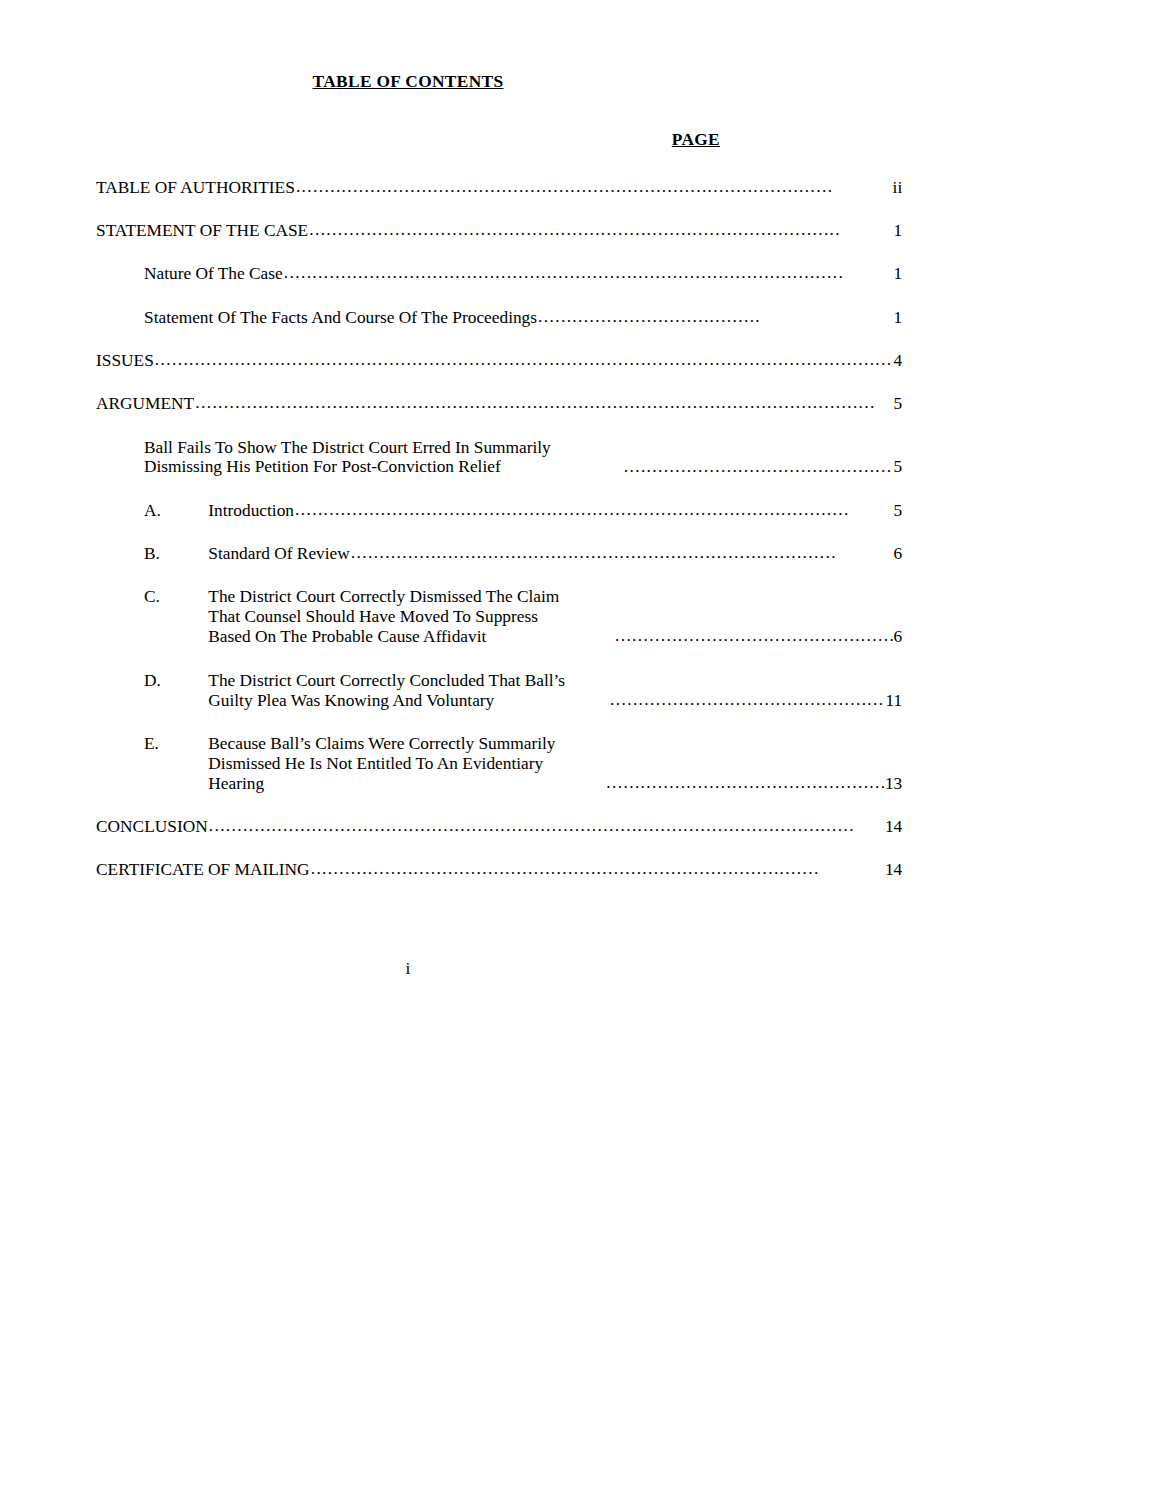TABLE OF CONTENTS
PAGE
| TABLE OF AUTHORITIES .............................................................................................. ii |
| STATEMENT OF THE CASE ............................................................................................. 1 |
| | Nature Of The Case .................................................................................................. 1 |
| | Statement Of The Facts And Course Of The Proceedings ....................................... 1 |
| ISSUES ................................................................................................................................. 4 |
| ARGUMENT ....................................................................................................................... 5 |
| | Ball Fails To Show The District Court Erred In Summarily Dismissing His Petition For Post-Conviction Relief ............................................... 5 |
| | A. | Introduction ................................................................................................. 5 |
| | B. | Standard Of Review ..................................................................................... 6 |
| | C. | The District Court Correctly Dismissed The Claim That Counsel Should Have Moved To Suppress Based On The Probable Cause Affidavit ..................................................... 6 |
| | D. | The District Court Correctly Concluded That Ball’s Guilty Plea Was Knowing And Voluntary ................................................ 11 |
| | E. | Because Ball’s Claims Were Correctly Summarily Dismissed He Is Not Entitled To An Evidentiary Hearing ..................................................................................................... 13 |
| CONCLUSION ................................................................................................................. 14 |
| CERTIFICATE OF MAILING ......................................................................................... 14 |
i